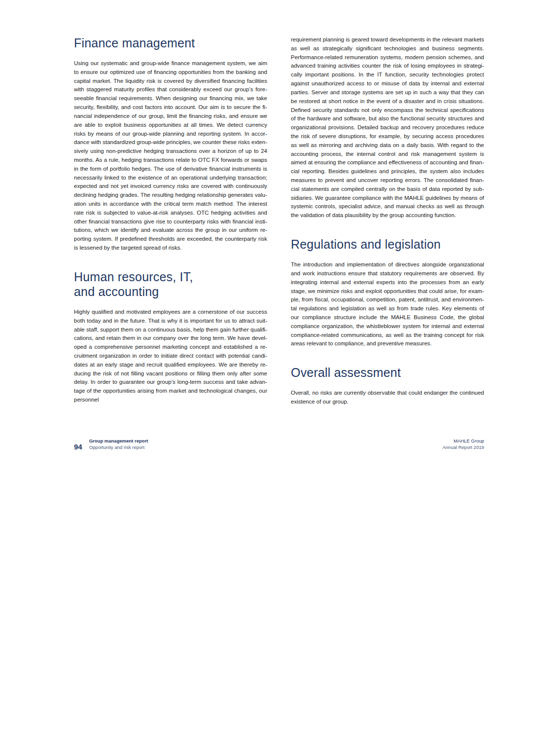Finance management
Using our systematic and group-wide finance management system, we aim to ensure our optimized use of financing opportunities from the banking and capital market. The liquidity risk is covered by diversified financing facilities with staggered maturity profiles that considerably exceed our group’s foreseeable financial requirements. When designing our financing mix, we take security, flexibility, and cost factors into account. Our aim is to secure the financial independence of our group, limit the financing risks, and ensure we are able to exploit business opportunities at all times. We detect currency risks by means of our group-wide planning and reporting system. In accordance with standardized group-wide principles, we counter these risks extensively using non-predictive hedging transactions over a horizon of up to 24 months. As a rule, hedging transactions relate to OTC FX forwards or swaps in the form of portfolio hedges. The use of derivative financial instruments is necessarily linked to the existence of an operational underlying transaction; expected and not yet invoiced currency risks are covered with continuously declining hedging grades. The resulting hedging relationship generates valuation units in accordance with the critical term match method. The interest rate risk is subjected to value-at-risk analyses. OTC hedging activities and other financial transactions give rise to counterparty risks with financial institutions, which we identify and evaluate across the group in our uniform reporting system. If predefined thresholds are exceeded, the counterparty risk is lessened by the targeted spread of risks.
Human resources, IT,
and accounting
Highly qualified and motivated employees are a cornerstone of our success both today and in the future. That is why it is important for us to attract suitable staff, support them on a continuous basis, help them gain further qualifications, and retain them in our company over the long term. We have developed a comprehensive personnel marketing concept and established a recruitment organization in order to initiate direct contact with potential candidates at an early stage and recruit qualified employees. We are thereby reducing the risk of not filling vacant positions or filling them only after some delay. In order to guarantee our group’s long-term success and take advantage of the opportunities arising from market and technological changes, our personnel
requirement planning is geared toward developments in the relevant markets as well as strategically significant technologies and business segments. Performance-related remuneration systems, modern pension schemes, and advanced training activities counter the risk of losing employees in strategically important positions. In the IT function, security technologies protect against unauthorized access to or misuse of data by internal and external parties. Server and storage systems are set up in such a way that they can be restored at short notice in the event of a disaster and in crisis situations. Defined security standards not only encompass the technical specifications of the hardware and software, but also the functional security structures and organizational provisions. Detailed backup and recovery procedures reduce the risk of severe disruptions, for example, by securing access procedures as well as mirroring and archiving data on a daily basis. With regard to the accounting process, the internal control and risk management system is aimed at ensuring the compliance and effectiveness of accounting and financial reporting. Besides guidelines and principles, the system also includes measures to prevent and uncover reporting errors. The consolidated financial statements are compiled centrally on the basis of data reported by subsidiaries. We guarantee compliance with the MAHLE guidelines by means of systemic controls, specialist advice, and manual checks as well as through the validation of data plausibility by the group accounting function.
Regulations and legislation
The introduction and implementation of directives alongside organizational and work instructions ensure that statutory requirements are observed. By integrating internal and external experts into the processes from an early stage, we minimize risks and exploit opportunities that could arise, for example, from fiscal, occupational, competition, patent, antitrust, and environmental regulations and legislation as well as from trade rules. Key elements of our compliance structure include the MAHLE Business Code, the global compliance organization, the whistleblower system for internal and external compliance-related communications, as well as the training concept for risk areas relevant to compliance, and preventive measures.
Overall assessment
Overall, no risks are currently observable that could endanger the continued existence of our group.
94
Group management report Opportunity and risk report
MAHLE Group Annual Report 2019